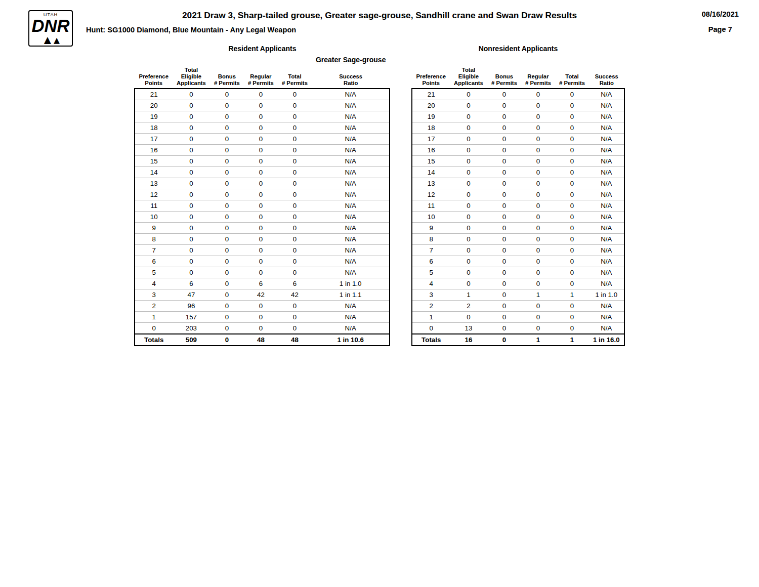UTAH
DNR
▲▴
2021 Draw 3, Sharp-tailed grouse, Greater sage-grouse, Sandhill crane and Swan Draw Results
08/16/2021
Page 7
Hunt: SG1000 Diamond, Blue Mountain - Any Legal Weapon
| Resident Applicants | | Nonresident Applicants |
| | Greater Sage-grouse | | |
| Preference Points | Total Eligible Applicants | Bonus # Permits | Regular # Permits | Total # Permits | Success Ratio | | Preference Points | Total Eligible Applicants | Bonus # Permits | Regular # Permits | Total # Permits | Success Ratio |
| 21 | 0 | 0 | 0 | 0 | N/A | | 21 | 0 | 0 | 0 | 0 | N/A |
| 20 | 0 | 0 | 0 | 0 | N/A | | 20 | 0 | 0 | 0 | 0 | N/A |
| 19 | 0 | 0 | 0 | 0 | N/A | | 19 | 0 | 0 | 0 | 0 | N/A |
| 18 | 0 | 0 | 0 | 0 | N/A | | 18 | 0 | 0 | 0 | 0 | N/A |
| 17 | 0 | 0 | 0 | 0 | N/A | | 17 | 0 | 0 | 0 | 0 | N/A |
| 16 | 0 | 0 | 0 | 0 | N/A | | 16 | 0 | 0 | 0 | 0 | N/A |
| 15 | 0 | 0 | 0 | 0 | N/A | | 15 | 0 | 0 | 0 | 0 | N/A |
| 14 | 0 | 0 | 0 | 0 | N/A | | 14 | 0 | 0 | 0 | 0 | N/A |
| 13 | 0 | 0 | 0 | 0 | N/A | | 13 | 0 | 0 | 0 | 0 | N/A |
| 12 | 0 | 0 | 0 | 0 | N/A | | 12 | 0 | 0 | 0 | 0 | N/A |
| 11 | 0 | 0 | 0 | 0 | N/A | | 11 | 0 | 0 | 0 | 0 | N/A |
| 10 | 0 | 0 | 0 | 0 | N/A | | 10 | 0 | 0 | 0 | 0 | N/A |
| 9 | 0 | 0 | 0 | 0 | N/A | | 9 | 0 | 0 | 0 | 0 | N/A |
| 8 | 0 | 0 | 0 | 0 | N/A | | 8 | 0 | 0 | 0 | 0 | N/A |
| 7 | 0 | 0 | 0 | 0 | N/A | | 7 | 0 | 0 | 0 | 0 | N/A |
| 6 | 0 | 0 | 0 | 0 | N/A | | 6 | 0 | 0 | 0 | 0 | N/A |
| 5 | 0 | 0 | 0 | 0 | N/A | | 5 | 0 | 0 | 0 | 0 | N/A |
| 4 | 6 | 0 | 6 | 6 | 1 in 1.0 | | 4 | 0 | 0 | 0 | 0 | N/A |
| 3 | 47 | 0 | 42 | 42 | 1 in 1.1 | | 3 | 1 | 0 | 1 | 1 | 1 in 1.0 |
| 2 | 96 | 0 | 0 | 0 | N/A | | 2 | 2 | 0 | 0 | 0 | N/A |
| 1 | 157 | 0 | 0 | 0 | N/A | | 1 | 0 | 0 | 0 | 0 | N/A |
| 0 | 203 | 0 | 0 | 0 | N/A | | 0 | 13 | 0 | 0 | 0 | N/A |
| Totals | 509 | 0 | 48 | 48 | 1 in 10.6 | | Totals | 16 | 0 | 1 | 1 | 1 in 16.0 |